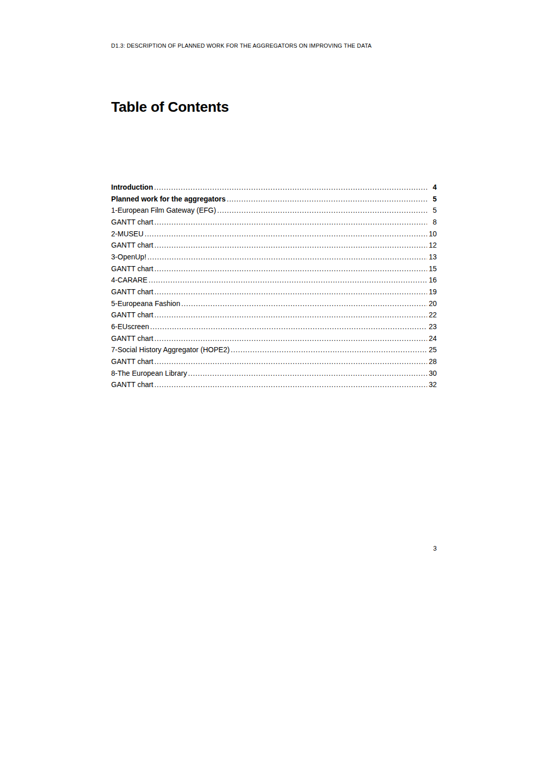D1.3: DESCRIPTION OF PLANNED WORK FOR THE AGGREGATORS ON IMPROVING THE DATA
Table of Contents
Introduction .................................................................................................................. 4
Planned work for the aggregators ......................................................................................... 5
1-European Film Gateway (EFG) ........................................................................................... 5
GANTT chart ....................................................................................................................... 8
2-MUSEU ............................................................................................................................. 10
GANTT chart ..................................................................................................................... 12
3-OpenUp! ........................................................................................................................... 13
GANTT chart ..................................................................................................................... 15
4-CARARE .......................................................................................................................... 16
GANTT chart ..................................................................................................................... 19
5-Europeana Fashion ....................................................................................................... 20
GANTT chart ..................................................................................................................... 22
6-EUscreen ......................................................................................................................... 23
GANTT chart ..................................................................................................................... 24
7-Social History Aggregator (HOPE2) ................................................................................. 25
GANTT chart ..................................................................................................................... 28
8-The European Library .................................................................................................... 30
GANTT chart ..................................................................................................................... 32
3